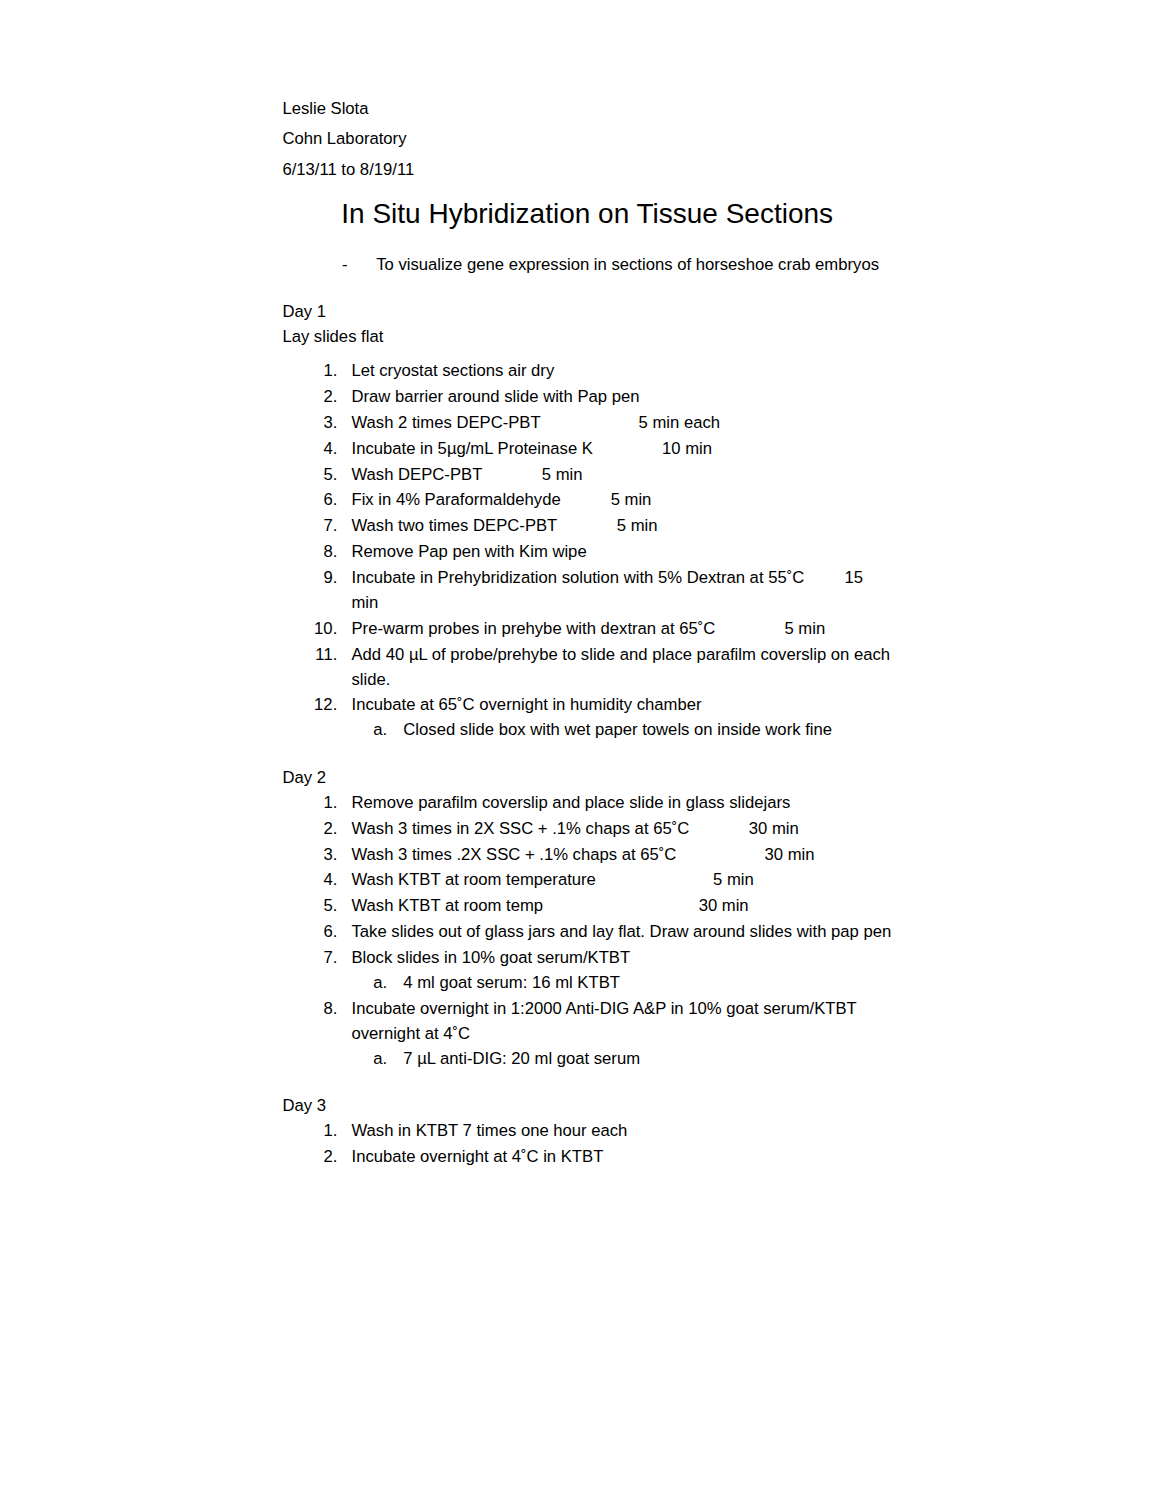Leslie Slota
Cohn Laboratory
6/13/11 to 8/19/11
In Situ Hybridization on Tissue Sections
- To visualize gene expression in sections of horseshoe crab embryos
Day 1
Lay slides flat
Let cryostat sections air dry
Draw barrier around slide with Pap pen
Wash 2 times DEPC-PBT 5 min each
Incubate in 5µg/mL Proteinase K 10 min
Wash DEPC-PBT 5 min
Fix in 4% Paraformaldehyde 5 min
Wash two times DEPC-PBT 5 min
Remove Pap pen with Kim wipe
Incubate in Prehybridization solution with 5% Dextran at 55˚C 15 min
Pre-warm probes in prehybe with dextran at 65˚C 5 min
Add 40 µL of probe/prehybe to slide and place parafilm coverslip on each slide.
Incubate at 65˚C overnight in humidity chamber
Closed slide box with wet paper towels on inside work fine
Day 2
Remove parafilm coverslip and place slide in glass slidejars
Wash 3 times in 2X SSC + .1% chaps at 65˚C 30 min
Wash 3 times .2X SSC + .1% chaps at 65˚C 30 min
Wash KTBT at room temperature 5 min
Wash KTBT at room temp 30 min
Take slides out of glass jars and lay flat. Draw around slides with pap pen
Block slides in 10% goat serum/KTBT
4 ml goat serum: 16 ml KTBT
Incubate overnight in 1:2000 Anti-DIG A&P in 10% goat serum/KTBT overnight at 4˚C
7 µL anti-DIG: 20 ml goat serum
Day 3
Wash in KTBT 7 times one hour each
Incubate overnight at 4˚C in KTBT